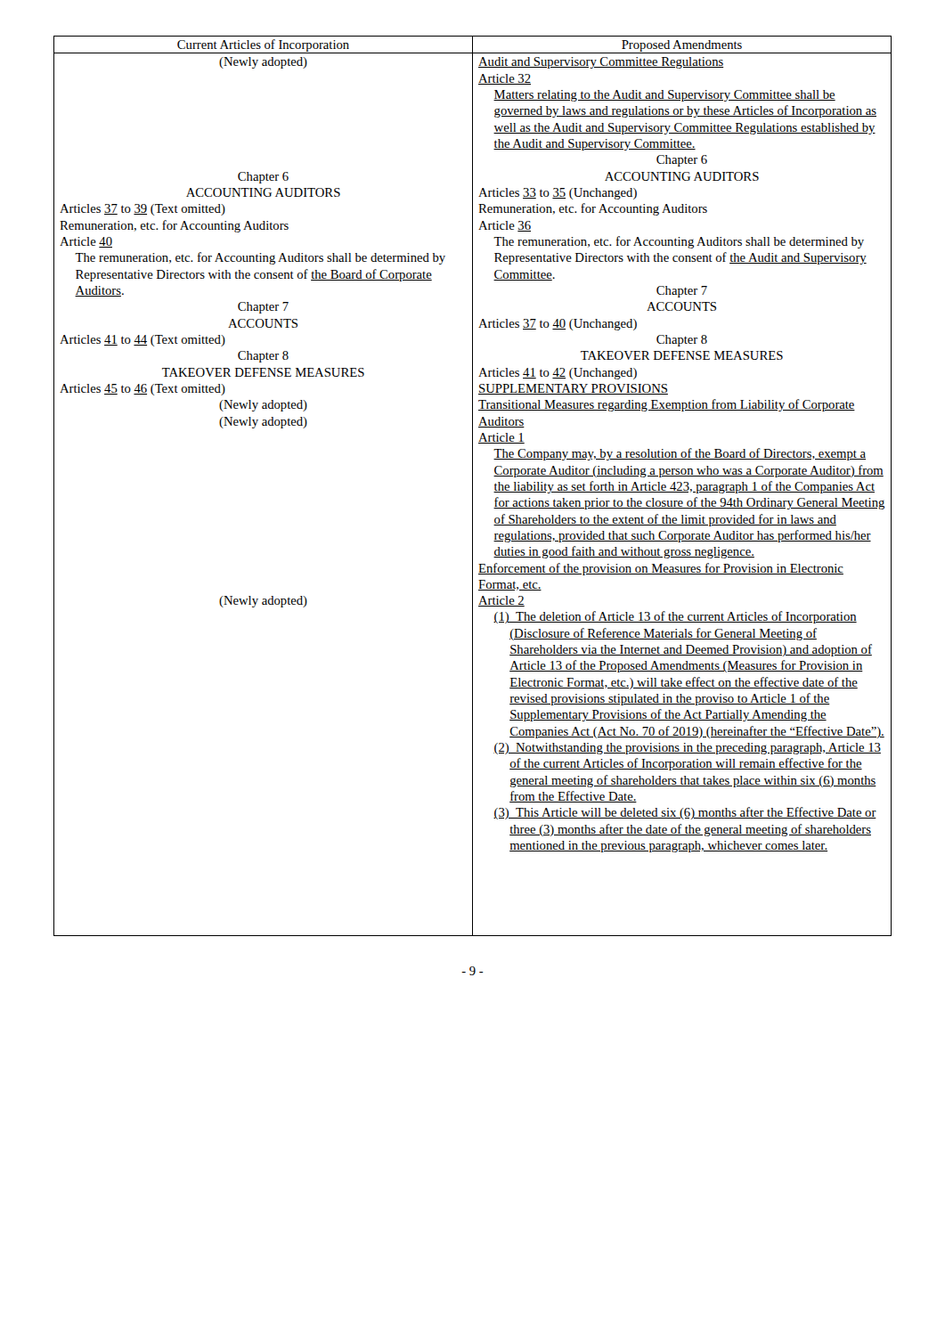| Current Articles of Incorporation | Proposed Amendments |
| (Newly adopted) Chapter 6 ACCOUNTING AUDITORS Articles 37 to 39 (Text omitted) Remuneration, etc. for Accounting Auditors Article 40 The remuneration, etc. for Accounting Auditors shall be determined by Representative Directors with the consent of the Board of Corporate Auditors . Chapter 7 ACCOUNTS Articles 41 to 44 (Text omitted) Chapter 8 TAKEOVER DEFENSE MEASURES Articles 45 to 46 (Text omitted) (Newly adopted) (Newly adopted) (Newly adopted) | Audit and Supervisory Committee Regulations Article 32 Matters relating to the Audit and Supervisory Committee shall be governed by laws and regulations or by these Articles of Incorporation as well as the Audit and Supervisory Committee Regulations established by the Audit and Supervisory Committee. Chapter 6 ACCOUNTING AUDITORS Articles 33 to 35 (Unchanged) Remuneration, etc. for Accounting Auditors Article 36 The remuneration, etc. for Accounting Auditors shall be determined by Representative Directors with the consent of the Audit and Supervisory Committee . Chapter 7 ACCOUNTS Articles 37 to 40 (Unchanged) Chapter 8 TAKEOVER DEFENSE MEASURES Articles 41 to 42 (Unchanged) SUPPLEMENTARY PROVISIONS Transitional Measures regarding Exemption from Liability of Corporate Auditors Article 1 The Company may, by a resolution of the Board of Directors, exempt a Corporate Auditor (including a person who was a Corporate Auditor) from the liability as set forth in Article 423, paragraph 1 of the Companies Act for actions taken prior to the closure of the 94th Ordinary General Meeting of Shareholders to the extent of the limit provided for in laws and regulations, provided that such Corporate Auditor has performed his/her duties in good faith and without gross negligence. Enforcement of the provision on Measures for Provision in Electronic Format, etc. Article 2 (1) The deletion of Article 13 of the current Articles of Incorporation (Disclosure of Reference Materials for General Meeting of Shareholders via the Internet and Deemed Provision) and adoption of Article 13 of the Proposed Amendments (Measures for Provision in Electronic Format, etc.) will take effect on the effective date of the revised provisions stipulated in the proviso to Article 1 of the Supplementary Provisions of the Act Partially Amending the Companies Act (Act No. 70 of 2019) (hereinafter the “Effective Date”). (2) Notwithstanding the provisions in the preceding paragraph, Article 13 of the current Articles of Incorporation will remain effective for the general meeting of shareholders that takes place within six (6) months from the Effective Date. (3) This Article will be deleted six (6) months after the Effective Date or three (3) months after the date of the general meeting of shareholders mentioned in the previous paragraph, whichever comes later. |
- 9 -